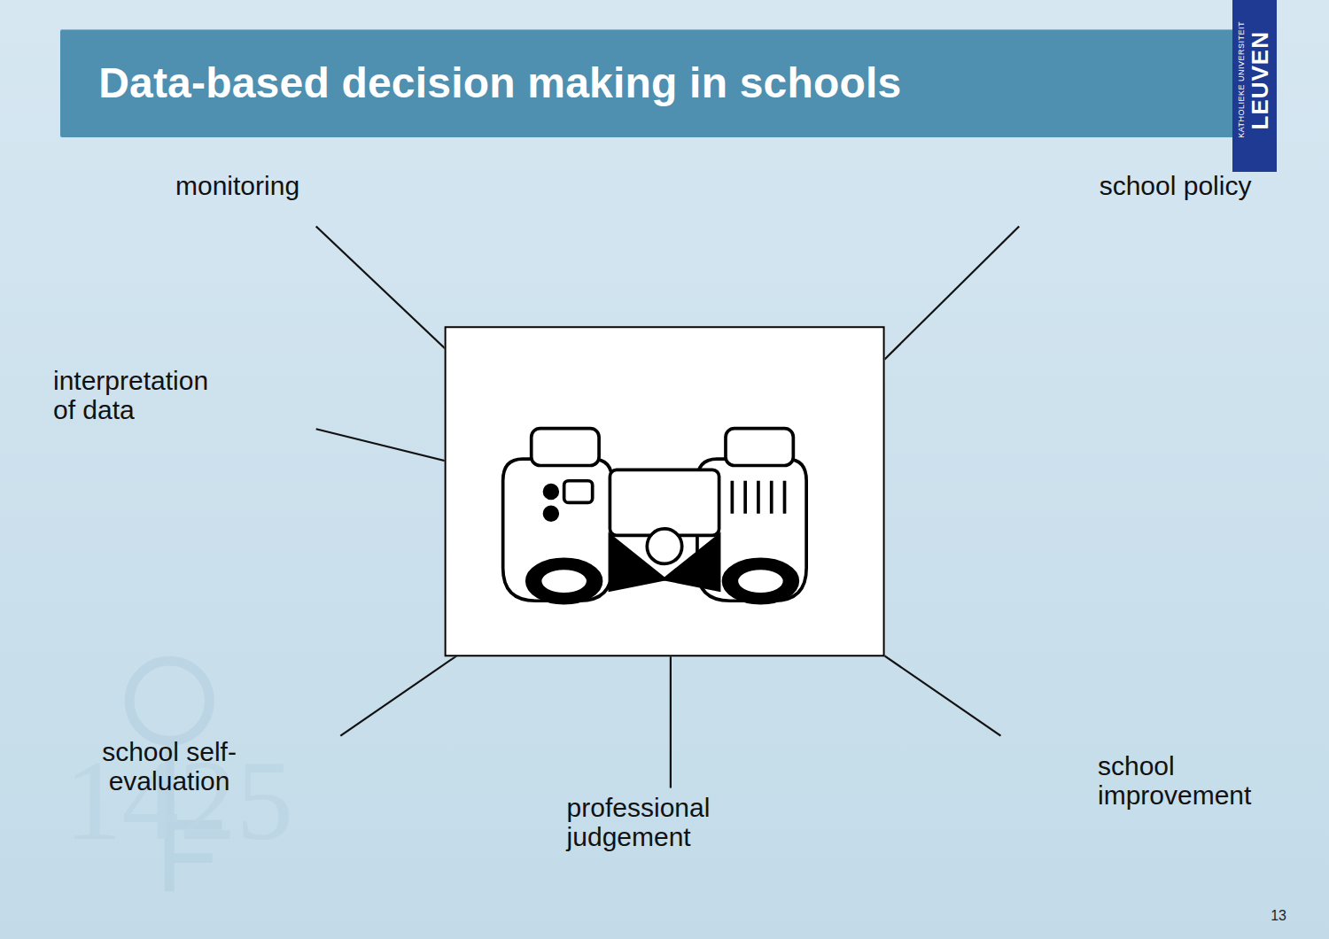1425
Data-based decision making in schools
KATHOLIEKE UNIVERSITEIT LEUVEN
monitoring
school policy
interpretation
of data
school self-
evaluation
professional
judgement
school
improvement
13